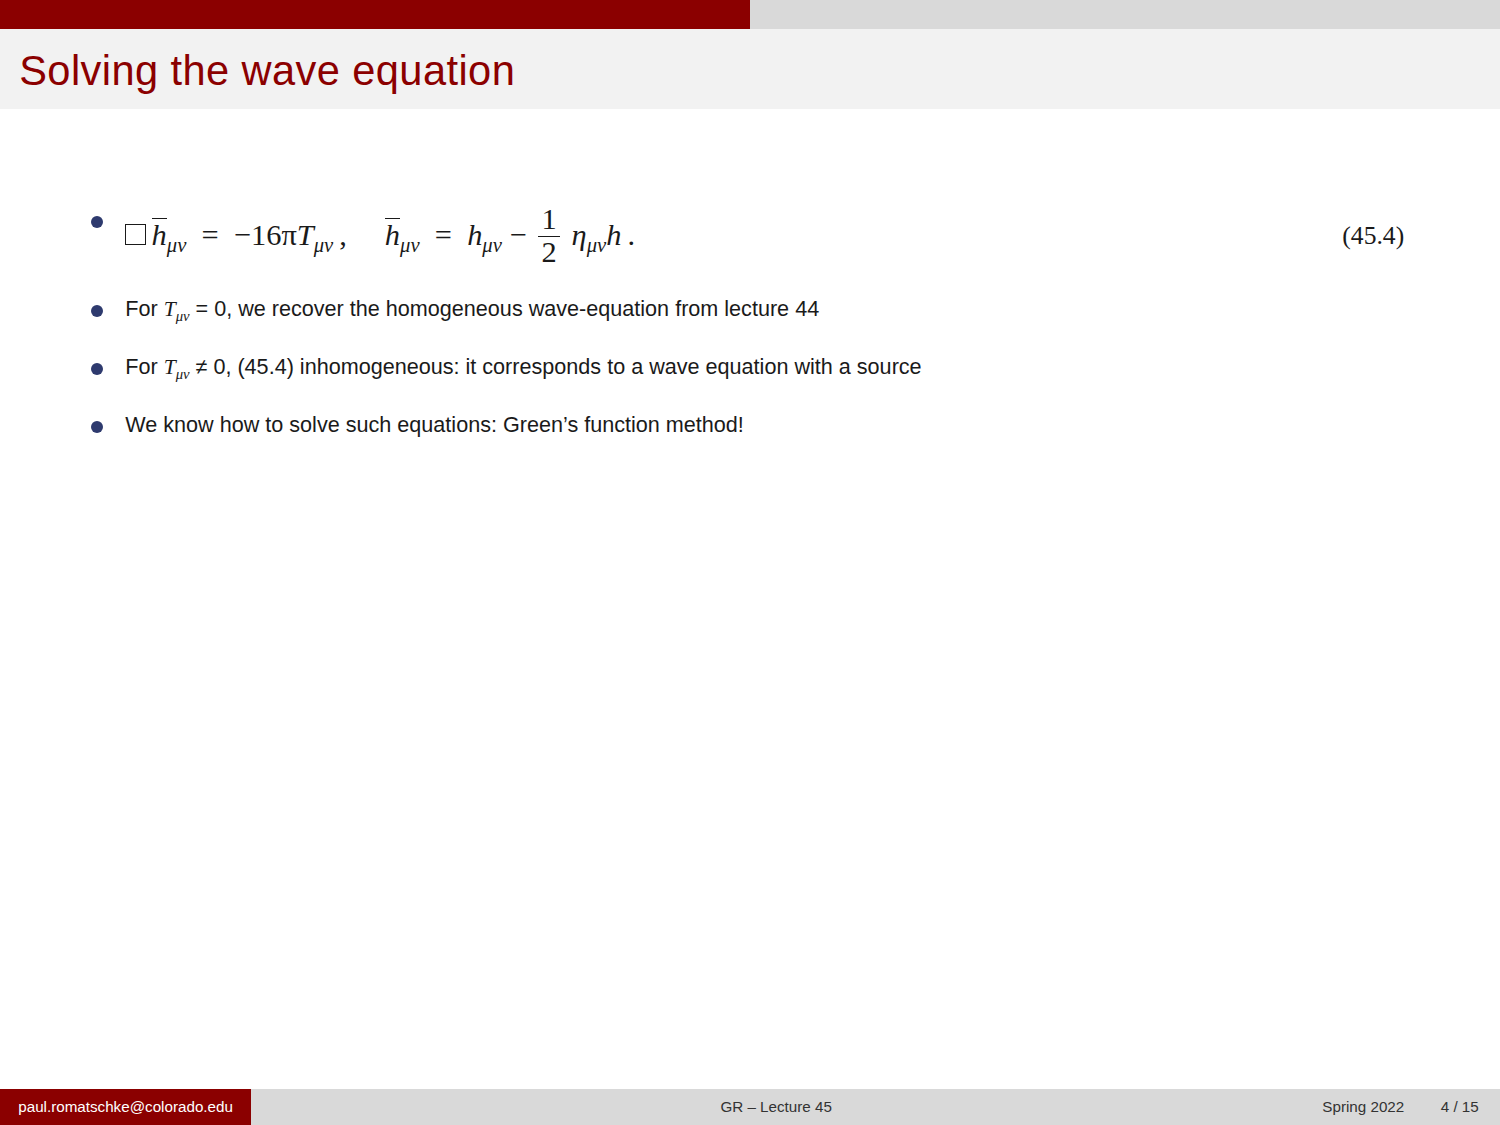Solving the wave equation
hμν = −16πTμν , hμν = hμν − 12 ημνh . (45.4)
For Tμν = 0, we recover the homogeneous wave-equation from lecture 44
For Tμν ≠ 0, (45.4) inhomogeneous: it corresponds to a wave equation with a source
We know how to solve such equations: Green’s function method!
paul.romatschke@colorado.edu
GR – Lecture 45
Spring 20224 / 15